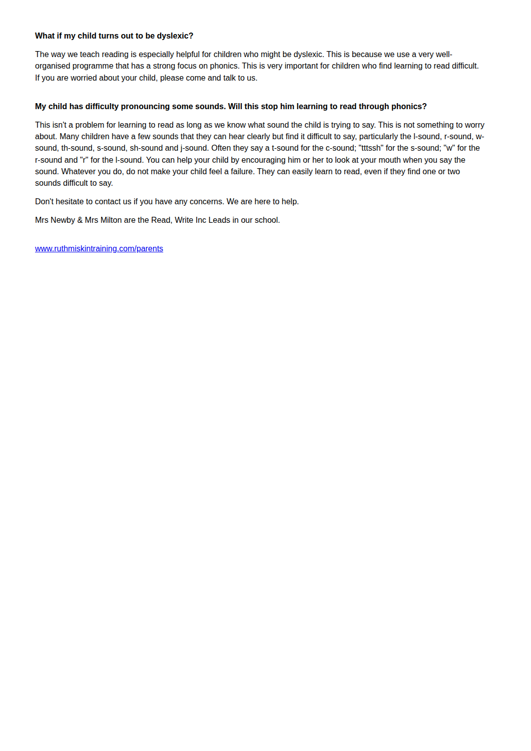What if my child turns out to be dyslexic?
The way we teach reading is especially helpful for children who might be dyslexic. This is because we use a very well-organised programme that has a strong focus on phonics. This is very important for children who find learning to read difficult. If you are worried about your child, please come and talk to us.
My child has difficulty pronouncing some sounds. Will this stop him learning to read through phonics?
This isn't a problem for learning to read as long as we know what sound the child is trying to say. This is not something to worry about. Many children have a few sounds that they can hear clearly but find it difficult to say, particularly the l-sound, r-sound, w-sound, th-sound, s-sound, sh-sound and j-sound. Often they say a t-sound for the c-sound; "tttssh" for the s-sound; "w" for the r-sound and "r" for the l-sound. You can help your child by encouraging him or her to look at your mouth when you say the sound. Whatever you do, do not make your child feel a failure. They can easily learn to read, even if they find one or two sounds difficult to say.
Don't hesitate to contact us if you have any concerns. We are here to help.
Mrs Newby & Mrs Milton are the Read, Write Inc Leads in our school.
www.ruthmiskintraining.com/parents